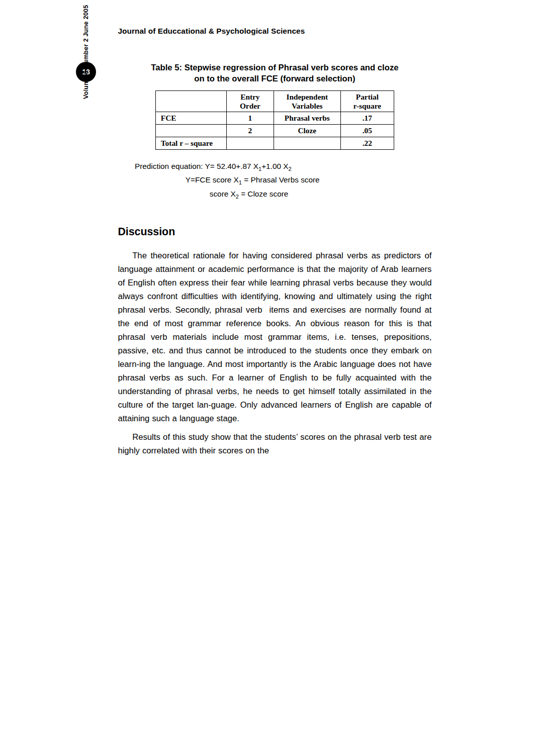Journal of Educcational & Psychological Sciences
18
Volume 6 Number 2 June 2005
Table 5: Stepwise regression of Phrasal verb scores and cloze
on to the overall FCE (forward selection)
| | Entry Order | Independent Variables | Partial r-square |
| --- | --- | --- | --- |
| FCE | 1 | Phrasal verbs | .17 |
| | 2 | Cloze | .05 |
| Total r – square | | | .22 |
Prediction equation: Y= 52.40+.87 X1+1.00 X2 Y=FCE score X1 = Phrasal Verbs score score X2 = Cloze score
Discussion
The theoretical rationale for having considered phrasal verbs as predictors of language attainment or academic performance is that the majority of Arab learners of English often express their fear while learning phrasal verbs because they would always confront difficulties with identifying, knowing and ultimately using the right phrasal verbs. Secondly, phrasal verb items and exercises are normally found at the end of most grammar reference books. An obvious reason for this is that phrasal verb materials include most grammar items, i.e. tenses, prepositions, passive, etc. and thus cannot be introduced to the students once they embark on learn-ing the language. And most importantly is the Arabic language does not have phrasal verbs as such. For a learner of English to be fully acquainted with the understanding of phrasal verbs, he needs to get himself totally assimilated in the culture of the target lan-guage. Only advanced learners of English are capable of attaining such a language stage.
Results of this study show that the students’ scores on the phrasal verb test are highly correlated with their scores on the